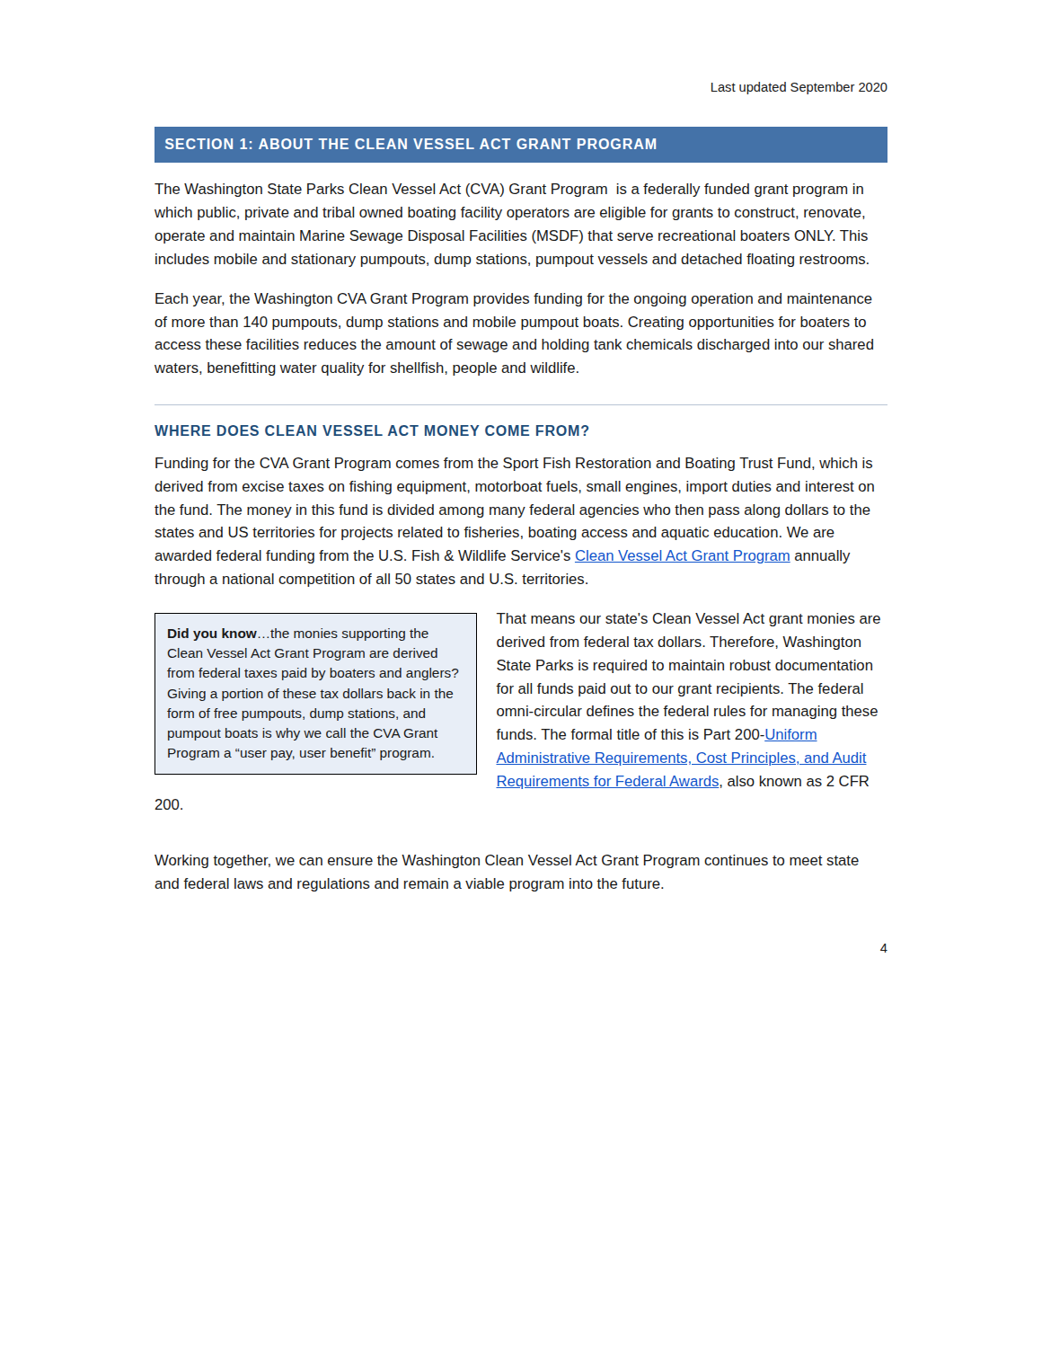Last updated September 2020
Section 1: About the Clean Vessel Act Grant Program
The Washington State Parks Clean Vessel Act (CVA) Grant Program is a federally funded grant program in which public, private and tribal owned boating facility operators are eligible for grants to construct, renovate, operate and maintain Marine Sewage Disposal Facilities (MSDF) that serve recreational boaters ONLY. This includes mobile and stationary pumpouts, dump stations, pumpout vessels and detached floating restrooms.
Each year, the Washington CVA Grant Program provides funding for the ongoing operation and maintenance of more than 140 pumpouts, dump stations and mobile pumpout boats. Creating opportunities for boaters to access these facilities reduces the amount of sewage and holding tank chemicals discharged into our shared waters, benefitting water quality for shellfish, people and wildlife.
Where does Clean Vessel Act money come from?
Funding for the CVA Grant Program comes from the Sport Fish Restoration and Boating Trust Fund, which is derived from excise taxes on fishing equipment, motorboat fuels, small engines, import duties and interest on the fund. The money in this fund is divided among many federal agencies who then pass along dollars to the states and US territories for projects related to fisheries, boating access and aquatic education. We are awarded federal funding from the U.S. Fish & Wildlife Service's Clean Vessel Act Grant Program annually through a national competition of all 50 states and U.S. territories.
Did you know…the monies supporting the Clean Vessel Act Grant Program are derived from federal taxes paid by boaters and anglers? Giving a portion of these tax dollars back in the form of free pumpouts, dump stations, and pumpout boats is why we call the CVA Grant Program a “user pay, user benefit” program.
That means our state's Clean Vessel Act grant monies are derived from federal tax dollars. Therefore, Washington State Parks is required to maintain robust documentation for all funds paid out to our grant recipients. The federal omni-circular defines the federal rules for managing these funds. The formal title of this is Part 200-Uniform Administrative Requirements, Cost Principles, and Audit Requirements for Federal Awards, also known as 2 CFR 200.
Working together, we can ensure the Washington Clean Vessel Act Grant Program continues to meet state and federal laws and regulations and remain a viable program into the future.
4